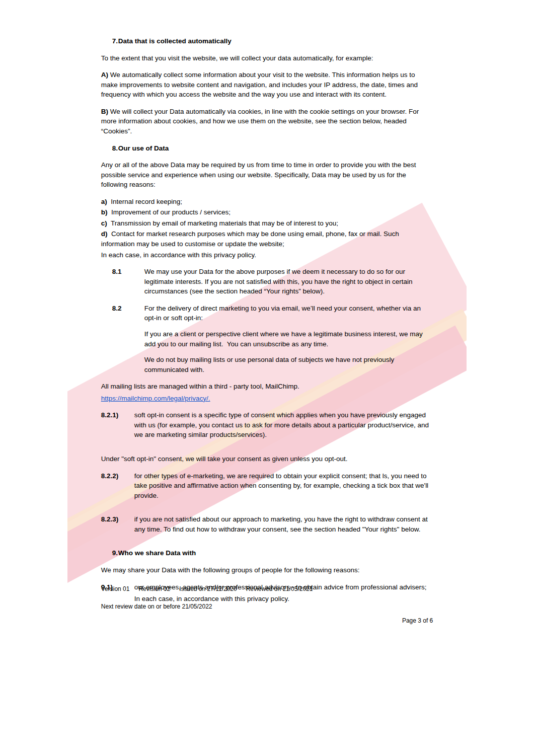7.
Data that is collected automatically
To the extent that you visit the website, we will collect your data automatically, for example:
A) We automatically collect some information about your visit to the website. This information helps us to make improvements to website content and navigation, and includes your IP address, the date, times and frequency with which you access the website and the way you use and interact with its content.
B) We will collect your Data automatically via cookies, in line with the cookie settings on your browser. For more information about cookies, and how we use them on the website, see the section below, headed “Cookies”.
8.
Our use of Data
Any or all of the above Data may be required by us from time to time in order to provide you with the best possible service and experience when using our website. Specifically, Data may be used by us for the following reasons:
a) Internal record keeping;
b) Improvement of our products / services;
c) Transmission by email of marketing materials that may be of interest to you;
d) Contact for market research purposes which may be done using email, phone, fax or mail. Such information may be used to customise or update the website;
In each case, in accordance with this privacy policy.
8.1
We may use your Data for the above purposes if we deem it necessary to do so for our legitimate interests. If you are not satisfied with this, you have the right to object in certain circumstances (see the section headed “Your rights” below).
8.2
For the delivery of direct marketing to you via email, we’ll need your consent, whether via an opt-in or soft opt-in:
If you are a client or perspective client where we have a legitimate business interest, we may add you to our mailing list. You can unsubscribe as any time.
We do not buy mailing lists or use personal data of subjects we have not previously communicated with.
All mailing lists are managed within a third - party tool, MailChimp.
https://mailchimp.com/legal/privacy/.
8.2.1)
soft opt-in consent is a specific type of consent which applies when you have previously engaged with us (for example, you contact us to ask for more details about a particular product/service, and we are marketing similar products/services).
Under "soft opt-in" consent, we will take your consent as given unless you opt-out.
8.2.2)
for other types of e-marketing, we are required to obtain your explicit consent; that ls, you need to take positive and affirmative action when consenting by, for example, checking a tick box that we'll provide.
8.2.3)
if you are not satisfied about our approach to marketing, you have the right to withdraw consent at any time. To find out how to withdraw your consent, see the section headed "Your rights" below.
9.
Who we share Data with
We may share your Data with the following groups of people for the following reasons:
9.1)
our employees, agents and/or professional advisors - to obtain advice from professional advisers;
In each case, in accordance with this privacy policy.
Version 01 Revision 02 Issued on 27/11/2020 Reviewed on 21/05/2021 Next review date on or before 21/05/2022
Page 3 of 6